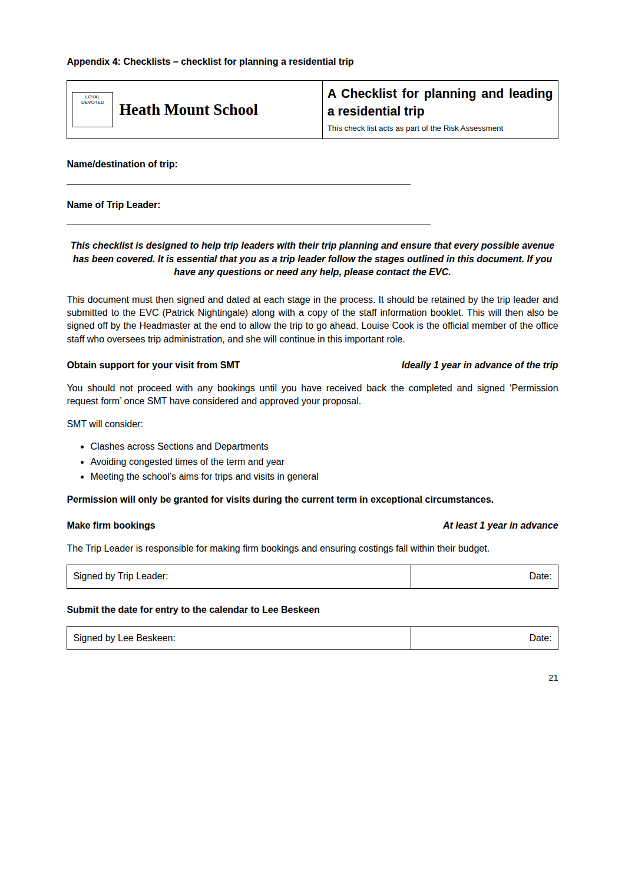Appendix 4: Checklists – checklist for planning a residential trip
| LOYAL DEVOTED Heath Mount School | A Checklist for planning and leading a residential trip This check list acts as part of the Risk Assessment |
Name/destination of trip:
Name of Trip Leader:
This checklist is designed to help trip leaders with their trip planning and ensure that every possible avenue has been covered. It is essential that you as a trip leader follow the stages outlined in this document. If you have any questions or need any help, please contact the EVC.
This document must then signed and dated at each stage in the process. It should be retained by the trip leader and submitted to the EVC (Patrick Nightingale) along with a copy of the staff information booklet. This will then also be signed off by the Headmaster at the end to allow the trip to go ahead. Louise Cook is the official member of the office staff who oversees trip administration, and she will continue in this important role.
Obtain support for your visit from SMT Ideally 1 year in advance of the trip
You should not proceed with any bookings until you have received back the completed and signed ‘Permission request form’ once SMT have considered and approved your proposal.
SMT will consider:
Clashes across Sections and Departments
Avoiding congested times of the term and year
Meeting the school’s aims for trips and visits in general
Permission will only be granted for visits during the current term in exceptional circumstances.
Make firm bookings At least 1 year in advance
The Trip Leader is responsible for making firm bookings and ensuring costings fall within their budget.
| Signed by Trip Leader: | Date: |
Submit the date for entry to the calendar to Lee Beskeen
| Signed by Lee Beskeen: | Date: |
21